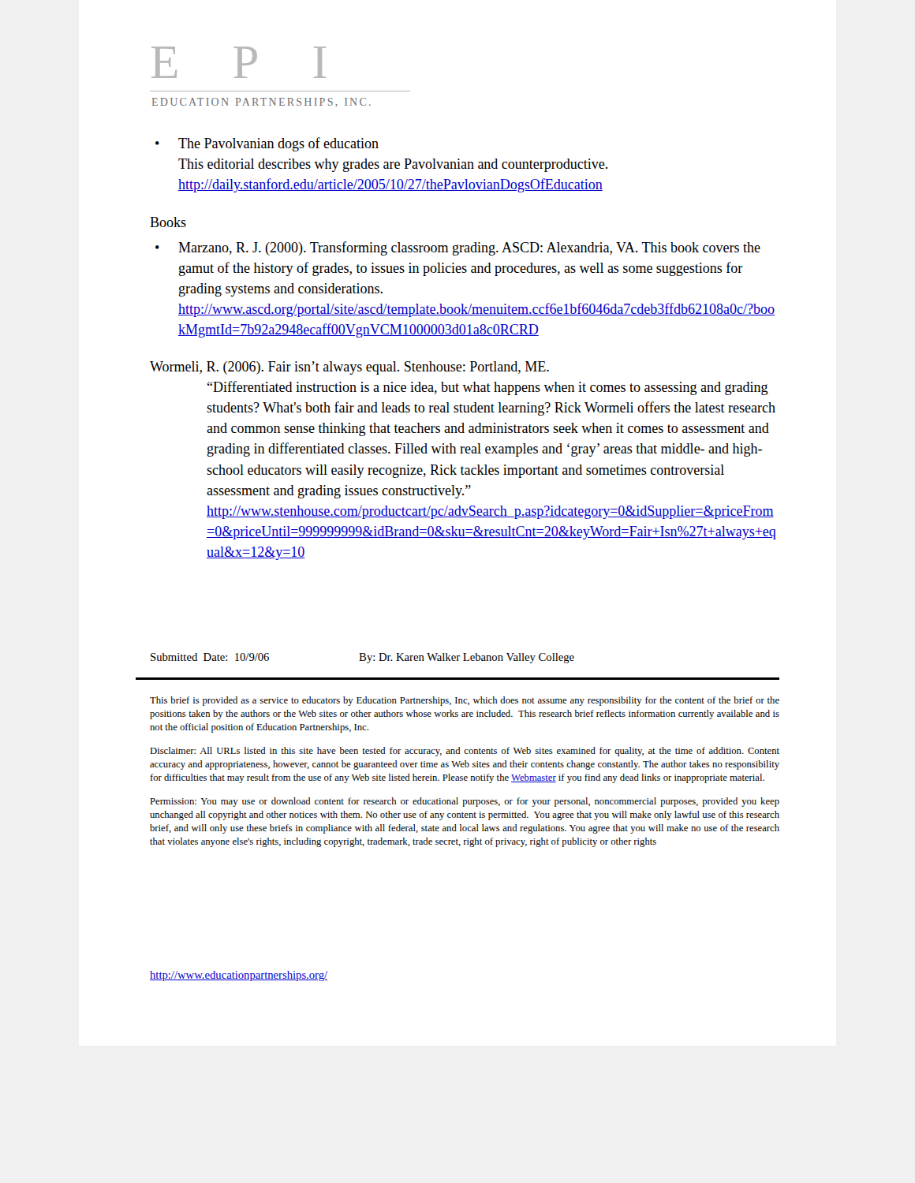E P I
EDUCATION PARTNERSHIPS, INC.
The Pavolvanian dogs of education
This editorial describes why grades are Pavolvanian and counterproductive.
http://daily.stanford.edu/article/2005/10/27/thePavlovianDogsOfEducation
Books
Marzano, R. J. (2000). Transforming classroom grading. ASCD: Alexandria, VA. This book covers the gamut of the history of grades, to issues in policies and procedures, as well as some suggestions for grading systems and considerations.
http://www.ascd.org/portal/site/ascd/template.book/menuitem.ccf6e1bf6046da7cdeb3ffdb62108a0c/?bookMgmtId=7b92a2948ecaff00VgnVCM1000003d01a8c0RCRD
Wormeli, R. (2006). Fair isn’t always equal. Stenhouse: Portland, ME. “Differentiated instruction is a nice idea, but what happens when it comes to assessing and grading students? What's both fair and leads to real student learning? Rick Wormeli offers the latest research and common sense thinking that teachers and administrators seek when it comes to assessment and grading in differentiated classes. Filled with real examples and ‘gray’ areas that middle- and high-school educators will easily recognize, Rick tackles important and sometimes controversial assessment and grading issues constructively.”
http://www.stenhouse.com/productcart/pc/advSearch_p.asp?idcategory=0&idSupplier=&priceFrom=0&priceUntil=999999999&idBrand=0&sku=&resultCnt=20&keyWord=Fair+Isn%27t+always+equal&x=12&y=10
Submitted Date: 10/9/06 By: Dr. Karen Walker Lebanon Valley College
This brief is provided as a service to educators by Education Partnerships, Inc, which does not assume any responsibility for the content of the brief or the positions taken by the authors or the Web sites or other authors whose works are included. This research brief reflects information currently available and is not the official position of Education Partnerships, Inc.
Disclaimer: All URLs listed in this site have been tested for accuracy, and contents of Web sites examined for quality, at the time of addition. Content accuracy and appropriateness, however, cannot be guaranteed over time as Web sites and their contents change constantly. The author takes no responsibility for difficulties that may result from the use of any Web site listed herein. Please notify the Webmaster if you find any dead links or inappropriate material.
Permission: You may use or download content for research or educational purposes, or for your personal, noncommercial purposes, provided you keep unchanged all copyright and other notices with them. No other use of any content is permitted. You agree that you will make only lawful use of this research brief, and will only use these briefs in compliance with all federal, state and local laws and regulations. You agree that you will make no use of the research that violates anyone else's rights, including copyright, trademark, trade secret, right of privacy, right of publicity or other rights
http://www.educationpartnerships.org/